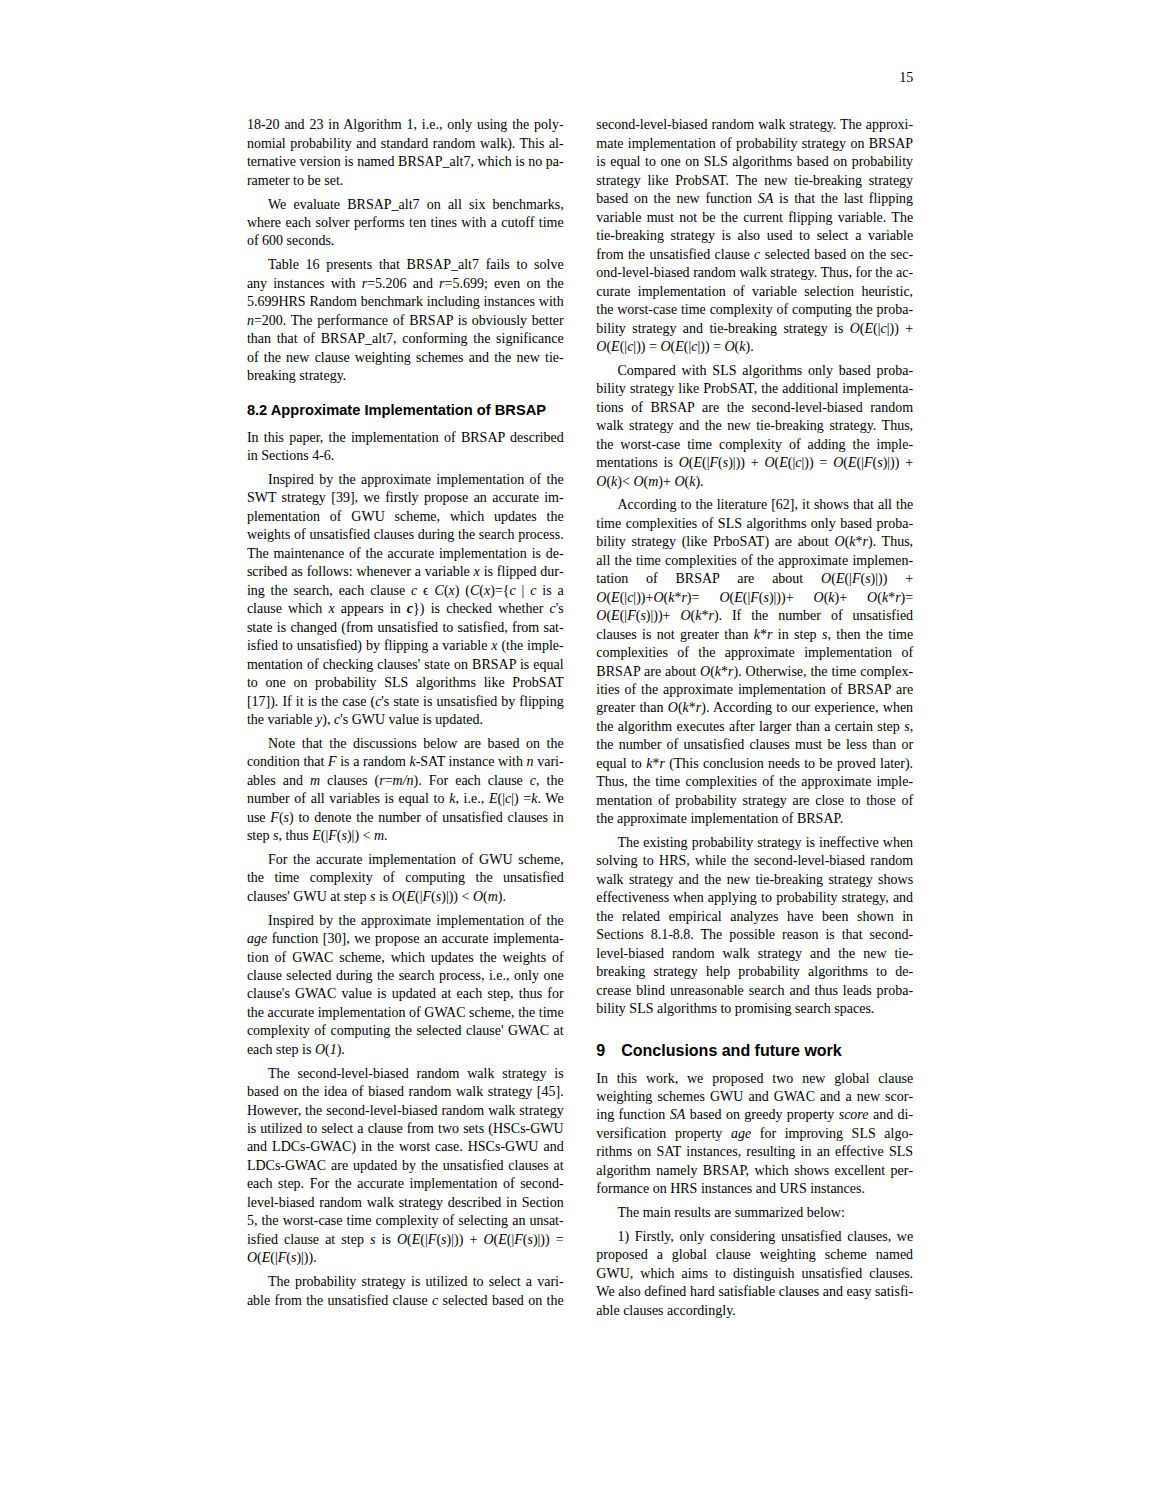15
18-20 and 23 in Algorithm 1, i.e., only using the polynomial probability and standard random walk). This alternative version is named BRSAP_alt7, which is no parameter to be set.
We evaluate BRSAP_alt7 on all six benchmarks, where each solver performs ten tines with a cutoff time of 600 seconds.
Table 16 presents that BRSAP_alt7 fails to solve any instances with r=5.206 and r=5.699; even on the 5.699HRS Random benchmark including instances with n=200. The performance of BRSAP is obviously better than that of BRSAP_alt7, conforming the significance of the new clause weighting schemes and the new tie-breaking strategy.
8.2 Approximate Implementation of BRSAP
In this paper, the implementation of BRSAP described in Sections 4-6.
Inspired by the approximate implementation of the SWT strategy [39], we firstly propose an accurate implementation of GWU scheme, which updates the weights of unsatisfied clauses during the search process. The maintenance of the accurate implementation is described as follows: whenever a variable x is flipped during the search, each clause c ϵ C(x) (C(x)={c | c is a clause which x appears in c}) is checked whether c's state is changed (from unsatisfied to satisfied, from satisfied to unsatisfied) by flipping a variable x (the implementation of checking clauses' state on BRSAP is equal to one on probability SLS algorithms like ProbSAT [17]). If it is the case (c's state is unsatisfied by flipping the variable y), c's GWU value is updated.
Note that the discussions below are based on the condition that F is a random k-SAT instance with n variables and m clauses (r=m/n). For each clause c, the number of all variables is equal to k, i.e., E(|c|) =k. We use F(s) to denote the number of unsatisfied clauses in step s, thus E(|F(s)|) < m.
For the accurate implementation of GWU scheme, the time complexity of computing the unsatisfied clauses' GWU at step s is O(E(|F(s)|)) < O(m).
Inspired by the approximate implementation of the age function [30], we propose an accurate implementation of GWAC scheme, which updates the weights of clause selected during the search process, i.e., only one clause's GWAC value is updated at each step, thus for the accurate implementation of GWAC scheme, the time complexity of computing the selected clause' GWAC at each step is O(1).
The second-level-biased random walk strategy is based on the idea of biased random walk strategy [45]. However, the second-level-biased random walk strategy is utilized to select a clause from two sets (HSCs-GWU and LDCs-GWAC) in the worst case. HSCs-GWU and LDCs-GWAC are updated by the unsatisfied clauses at each step. For the accurate implementation of second-level-biased random walk strategy described in Section 5, the worst-case time complexity of selecting an unsatisfied clause at step s is O(E(|F(s)|)) + O(E(|F(s)|)) = O(E(|F(s)|)).
The probability strategy is utilized to select a variable from the unsatisfied clause c selected based on the second-level-biased random walk strategy. The approximate implementation of probability strategy on BRSAP is equal to one on SLS algorithms based on probability strategy like ProbSAT. The new tie-breaking strategy based on the new function SA is that the last flipping variable must not be the current flipping variable. The tie-breaking strategy is also used to select a variable from the unsatisfied clause c selected based on the second-level-biased random walk strategy. Thus, for the accurate implementation of variable selection heuristic, the worst-case time complexity of computing the probability strategy and tie-breaking strategy is O(E(|c|)) + O(E(|c|)) = O(E(|c|)) = O(k).
Compared with SLS algorithms only based probability strategy like ProbSAT, the additional implementations of BRSAP are the second-level-biased random walk strategy and the new tie-breaking strategy. Thus, the worst-case time complexity of adding the implementations is O(E(|F(s)|)) + O(E(|c|)) = O(E(|F(s)|)) + O(k)< O(m)+ O(k).
According to the literature [62], it shows that all the time complexities of SLS algorithms only based probability strategy (like PrboSAT) are about O(k*r). Thus, all the time complexities of the approximate implementation of BRSAP are about O(E(|F(s)|)) + O(E(|c|))+O(k*r)= O(E(|F(s)|))+ O(k)+ O(k*r)= O(E(|F(s)|))+ O(k*r). If the number of unsatisfied clauses is not greater than k*r in step s, then the time complexities of the approximate implementation of BRSAP are about O(k*r). Otherwise, the time complexities of the approximate implementation of BRSAP are greater than O(k*r). According to our experience, when the algorithm executes after larger than a certain step s, the number of unsatisfied clauses must be less than or equal to k*r (This conclusion needs to be proved later). Thus, the time complexities of the approximate implementation of probability strategy are close to those of the approximate implementation of BRSAP.
The existing probability strategy is ineffective when solving to HRS, while the second-level-biased random walk strategy and the new tie-breaking strategy shows effectiveness when applying to probability strategy, and the related empirical analyzes have been shown in Sections 8.1-8.8. The possible reason is that second-level-biased random walk strategy and the new tie-breaking strategy help probability algorithms to decrease blind unreasonable search and thus leads probability SLS algorithms to promising search spaces.
9 Conclusions and future work
In this work, we proposed two new global clause weighting schemes GWU and GWAC and a new scoring function SA based on greedy property score and diversification property age for improving SLS algorithms on SAT instances, resulting in an effective SLS algorithm namely BRSAP, which shows excellent performance on HRS instances and URS instances.
The main results are summarized below:
1) Firstly, only considering unsatisfied clauses, we proposed a global clause weighting scheme named GWU, which aims to distinguish unsatisfied clauses. We also defined hard satisfiable clauses and easy satisfiable clauses accordingly.